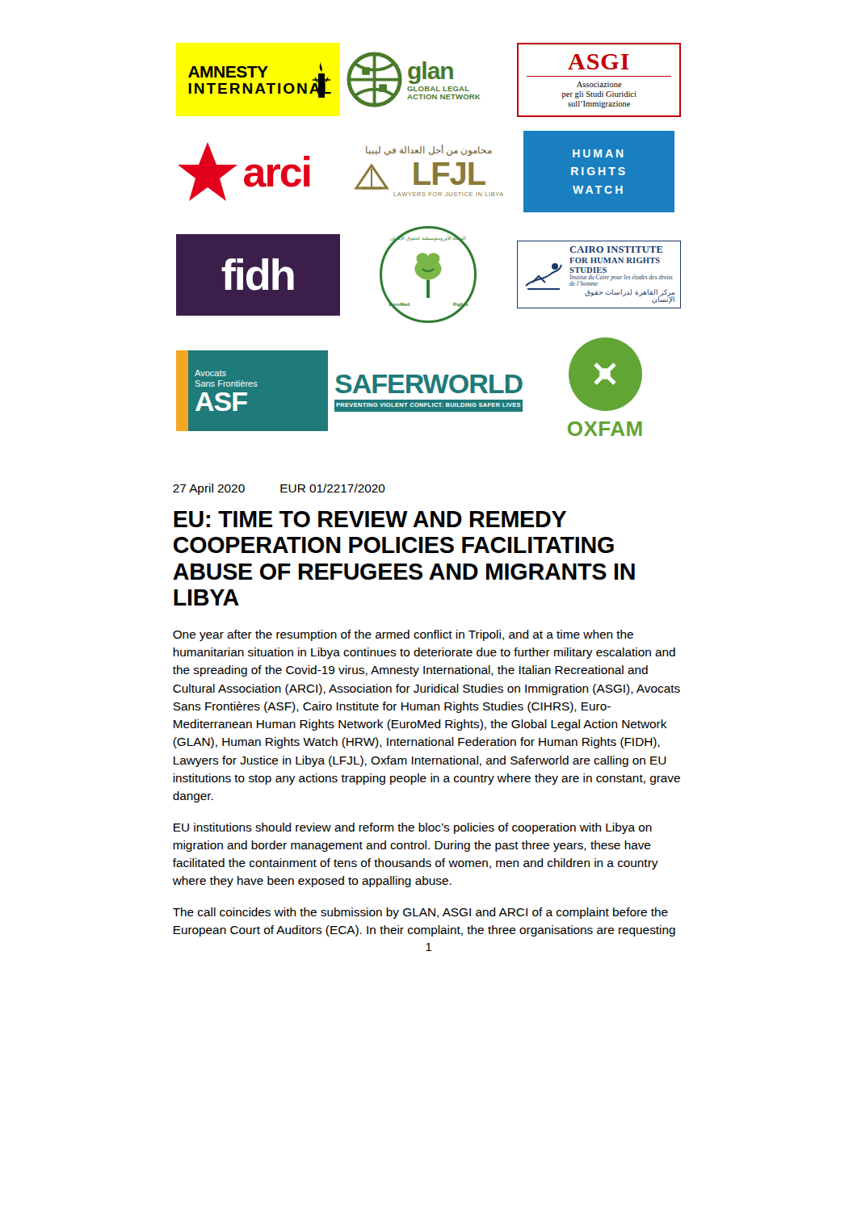AMNESTY
INTERNATIONAL
glan
GLOBAL LEGAL
ACTION NETWORK
ASGI
Associazione
per gli Studi Giuridici
sull’Immigrazione
arci
محامون من أجل العدالة في ليبيا
LFJL
LAWYERS FOR JUSTICE IN LIBYA
HUMAN
RIGHTS
WATCH
fidh
الشبكة الأورومتوسطية لحقوق الإنسان
EuroMed
Rights
CAIRO INSTITUTE
FOR HUMAN RIGHTS STUDIES
Institut du Caire pour les études des droits de l’homme
مركز القاهرة لدراسات حقوق الإنسان
Avocats
Sans Frontières
ASF
SAFERWORLD
PREVENTING VIOLENT CONFLICT. BUILDING SAFER LIVES
OXFAM
27 April 2020 EUR 01/2217/2020
EU: Time to review and remedy cooperation policies facilitating abuse of refugees and migrants in Libya
One year after the resumption of the armed conflict in Tripoli, and at a time when the humanitarian situation in Libya continues to deteriorate due to further military escalation and the spreading of the Covid-19 virus, Amnesty International, the Italian Recreational and Cultural Association (ARCI), Association for Juridical Studies on Immigration (ASGI), Avocats Sans Frontières (ASF), Cairo Institute for Human Rights Studies (CIHRS), Euro-Mediterranean Human Rights Network (EuroMed Rights), the Global Legal Action Network (GLAN), Human Rights Watch (HRW), International Federation for Human Rights (FIDH), Lawyers for Justice in Libya (LFJL), Oxfam International, and Saferworld are calling on EU institutions to stop any actions trapping people in a country where they are in constant, grave danger.
EU institutions should review and reform the bloc’s policies of cooperation with Libya on migration and border management and control. During the past three years, these have facilitated the containment of tens of thousands of women, men and children in a country where they have been exposed to appalling abuse.
The call coincides with the submission by GLAN, ASGI and ARCI of a complaint before the European Court of Auditors (ECA). In their complaint, the three organisations are requesting
1